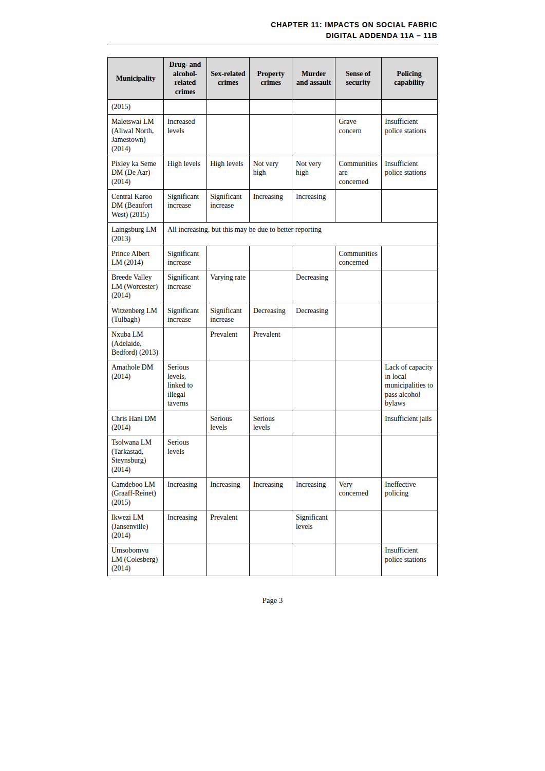CHAPTER 11: IMPACTS ON SOCIAL FABRIC
DIGITAL ADDENDA 11A – 11B
| Municipality | Drug- and alcohol-related crimes | Sex-related crimes | Property crimes | Murder and assault | Sense of security | Policing capability |
| --- | --- | --- | --- | --- | --- | --- |
| (2015) | | | | | | |
| Maletswai LM (Aliwal North, Jamestown) (2014) | Increased levels | | | | Grave concern | Insufficient police stations |
| Pixley ka Seme DM (De Aar) (2014) | High levels | High levels | Not very high | Not very high | Communities are concerned | Insufficient police stations |
| Central Karoo DM (Beaufort West) (2015) | Significant increase | Significant increase | Increasing | Increasing | | |
| Laingsburg LM (2013) | All increasing, but this may be due to better reporting |
| Prince Albert LM (2014) | Significant increase | | | | Communities concerned | |
| Breede Valley LM (Worcester) (2014) | Significant increase | Varying rate | | Decreasing | | |
| Witzenberg LM (Tulbagh) | Significant increase | Significant increase | Decreasing | Decreasing | | |
| Nxuba LM (Adelaide, Bedford) (2013) | | Prevalent | Prevalent | | | |
| Amathole DM (2014) | Serious levels, linked to illegal taverns | | | | | Lack of capacity in local municipalities to pass alcohol bylaws |
| Chris Hani DM (2014) | | Serious levels | Serious levels | | | Insufficient jails |
| Tsolwana LM (Tarkastad, Steynsburg) (2014) | Serious levels | | | | | |
| Camdeboo LM (Graaff-Reinet) (2015) | Increasing | Increasing | Increasing | Increasing | Very concerned | Ineffective policing |
| Ikwezi LM (Jansenville) (2014) | Increasing | Prevalent | | Significant levels | | |
| Umsobomvu LM (Colesberg) (2014) | | | | | | Insufficient police stations |
Page 3